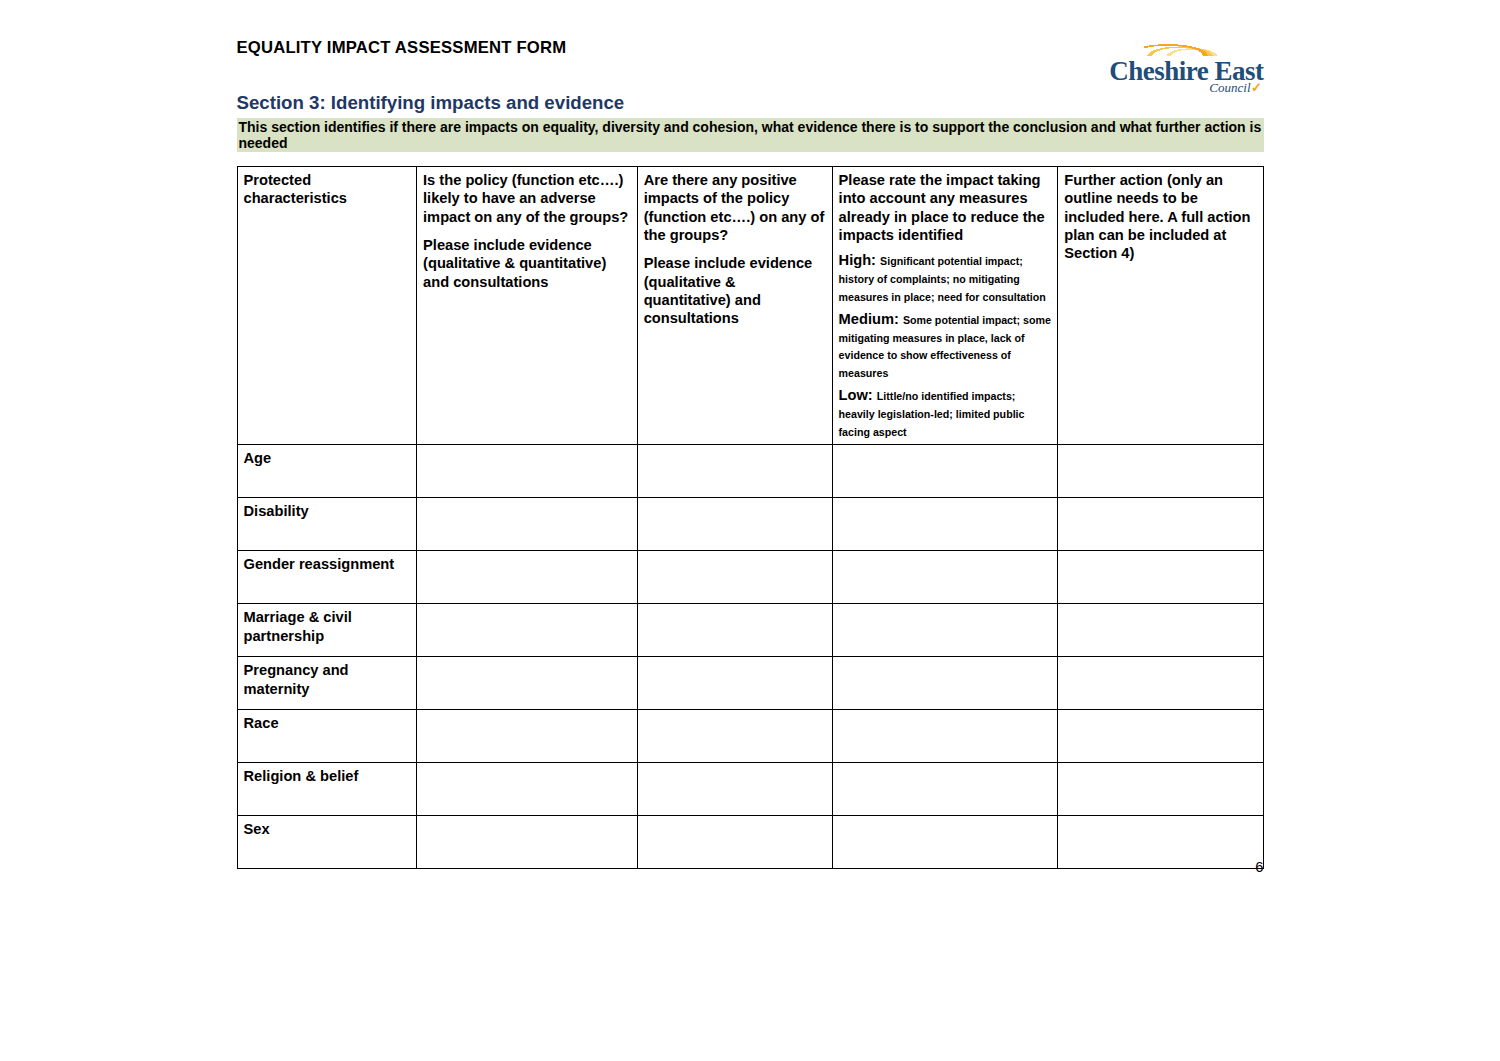Cheshire East
Council✓
EQUALITY IMPACT ASSESSMENT FORM
Section 3: Identifying impacts and evidence
This section identifies if there are impacts on equality, diversity and cohesion, what evidence there is to support the conclusion and what further action is needed
| Protected characteristics | Is the policy (function etc….) likely to have an adverse impact on any of the groups? Please include evidence (qualitative & quantitative) and consultations | Are there any positive impacts of the policy (function etc….) on any of the groups? Please include evidence (qualitative & quantitative) and consultations | Please rate the impact taking into account any measures already in place to reduce the impacts identified High: Significant potential impact; history of complaints; no mitigating measures in place; need for consultation Medium: Some potential impact; some mitigating measures in place, lack of evidence to show effectiveness of measures Low: Little/no identified impacts; heavily legislation-led; limited public facing aspect | Further action (only an outline needs to be included here. A full action plan can be included at Section 4) |
| --- | --- | --- | --- | --- |
| Age | | | | |
| Disability | | | | |
| Gender reassignment | | | | |
| Marriage & civil partnership | | | | |
| Pregnancy and maternity | | | | |
| Race | | | | |
| Religion & belief | | | | |
| Sex | | | | |
6